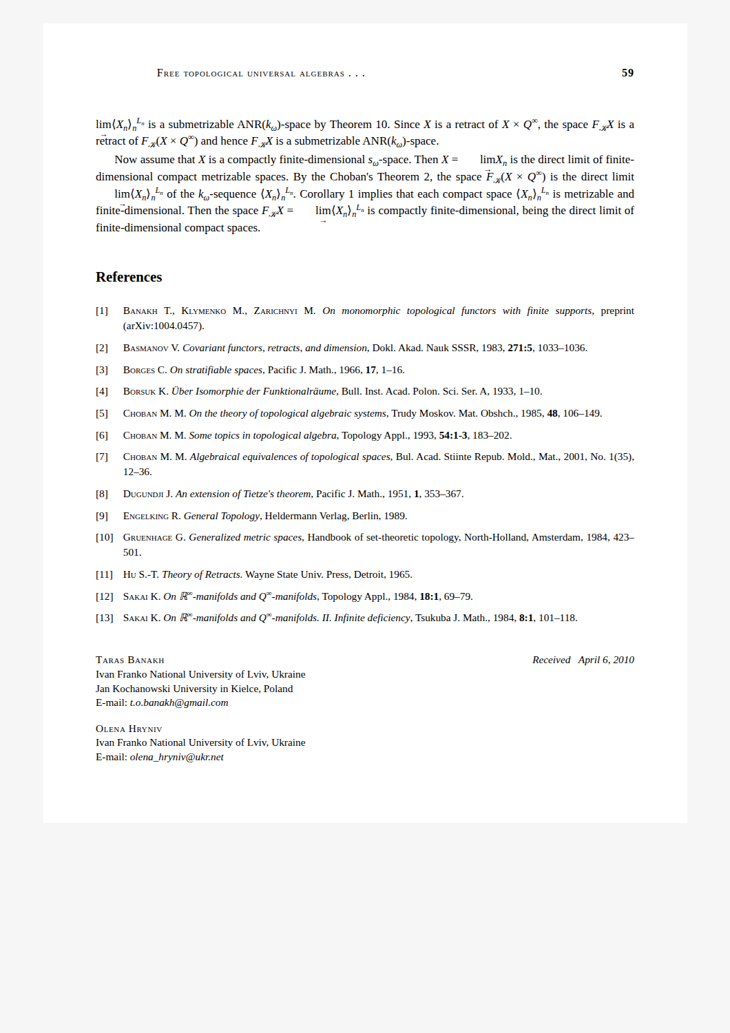Free topological universal algebras . . . 59
lim→⟨Xn⟩nLn is a submetrizable ANR(kω)-space by Theorem 10. Since X is a retract of X × Q∞, the space F𝒦X is a retract of F𝒦(X × Q∞) and hence F𝒦X is a submetrizable ANR(kω)-space.
Now assume that X is a compactly finite-dimensional sω-space. Then X = lim→Xn is the direct limit of finite-dimensional compact metrizable spaces. By the Choban's Theorem 2, the space F𝒦(X × Q∞) is the direct limit lim→⟨Xn⟩nLn of the kω-sequence ⟨Xn⟩nLn. Corollary 1 implies that each compact space ⟨Xn⟩nLn is metrizable and finite-dimensional. Then the space F𝒦X = lim→⟨Xn⟩nLn is compactly finite-dimensional, being the direct limit of finite-dimensional compact spaces.
References
[1] Banakh T., Klymenko M., Zarichnyi M. On monomorphic topological functors with finite supports, preprint (arXiv:1004.0457).
[2] Basmanov V. Covariant functors, retracts, and dimension, Dokl. Akad. Nauk SSSR, 1983, 271:5, 1033–1036.
[3] Borges C. On stratifiable spaces, Pacific J. Math., 1966, 17, 1–16.
[4] Borsuk K. Über Isomorphie der Funktionalräume, Bull. Inst. Acad. Polon. Sci. Ser. A, 1933, 1–10.
[5] Choban M. M. On the theory of topological algebraic systems, Trudy Moskov. Mat. Obshch., 1985, 48, 106–149.
[6] Choban M. M. Some topics in topological algebra, Topology Appl., 1993, 54:1-3, 183–202.
[7] Choban M. M. Algebraical equivalences of topological spaces, Bul. Acad. Stiinte Repub. Mold., Mat., 2001, No. 1(35), 12–36.
[8] Dugundji J. An extension of Tietze's theorem, Pacific J. Math., 1951, 1, 353–367.
[9] Engelking R. General Topology, Heldermann Verlag, Berlin, 1989.
[10] Gruenhage G. Generalized metric spaces, Handbook of set-theoretic topology, North-Holland, Amsterdam, 1984, 423–501.
[11] Hu S.-T. Theory of Retracts. Wayne State Univ. Press, Detroit, 1965.
[12] Sakai K. On ℝ∞-manifolds and Q∞-manifolds, Topology Appl., 1984, 18:1, 69–79.
[13] Sakai K. On ℝ∞-manifolds and Q∞-manifolds. II. Infinite deficiency, Tsukuba J. Math., 1984, 8:1, 101–118.
Taras Banakh Received April 6, 2010
Ivan Franko National University of Lviv, Ukraine
Jan Kochanowski University in Kielce, Poland
E-mail: t.o.banakh@gmail.com
Olena Hryniv
Ivan Franko National University of Lviv, Ukraine
E-mail: olena_hryniv@ukr.net